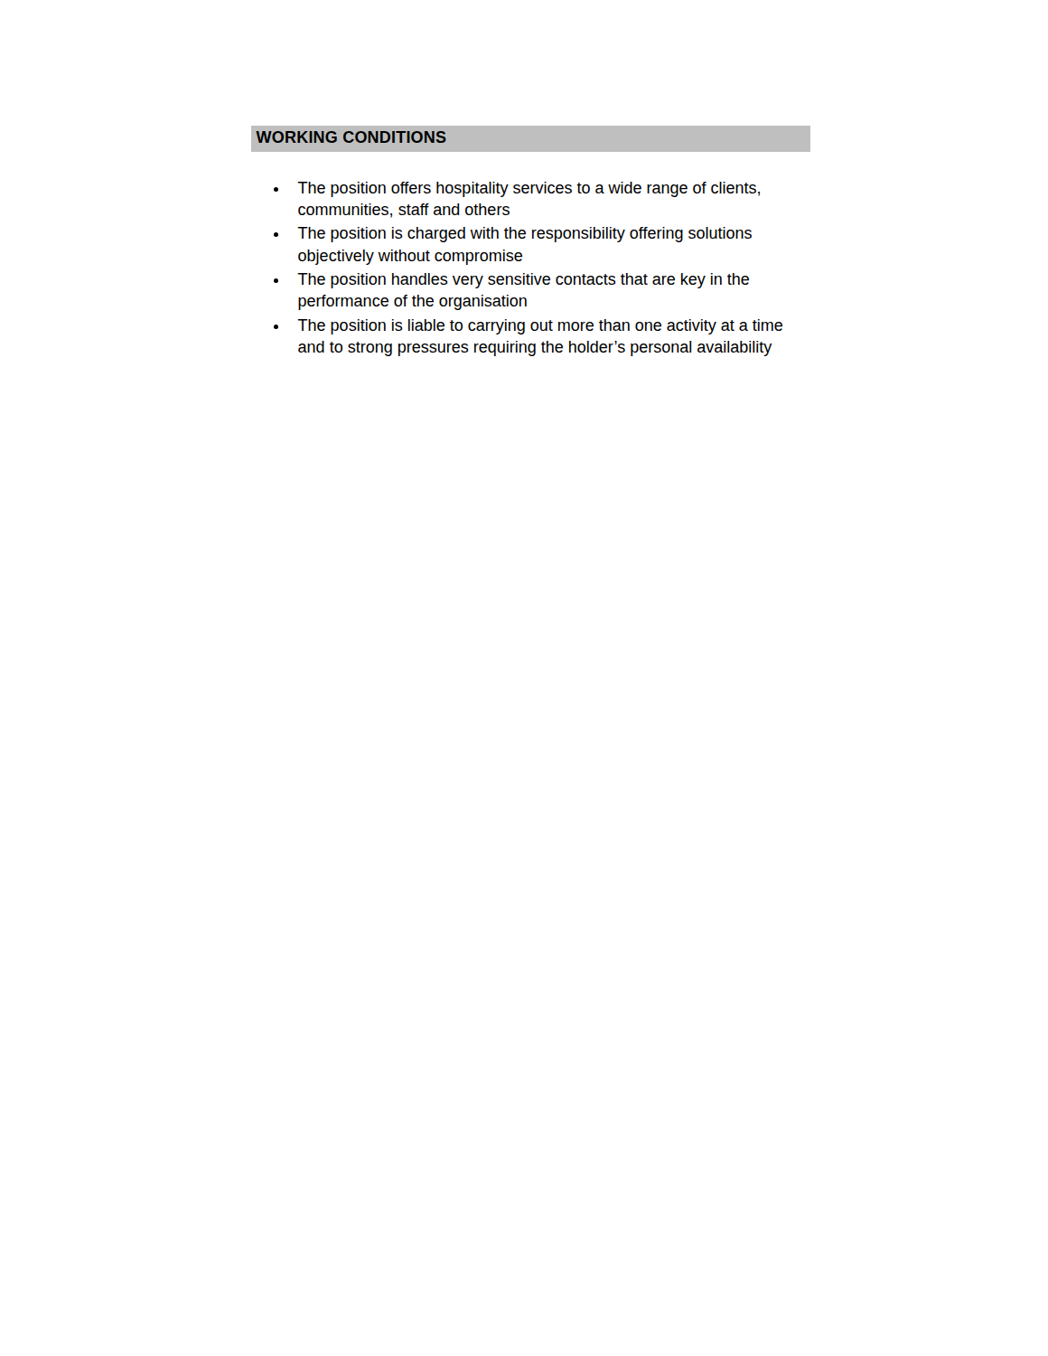WORKING CONDITIONS
The position offers hospitality services to a wide range of clients, communities, staff and others
The position is charged with the responsibility offering solutions objectively without compromise
The position handles very sensitive contacts that are key in the performance of the organisation
The position is liable to carrying out more than one activity at a time and to strong pressures requiring the holder’s personal availability